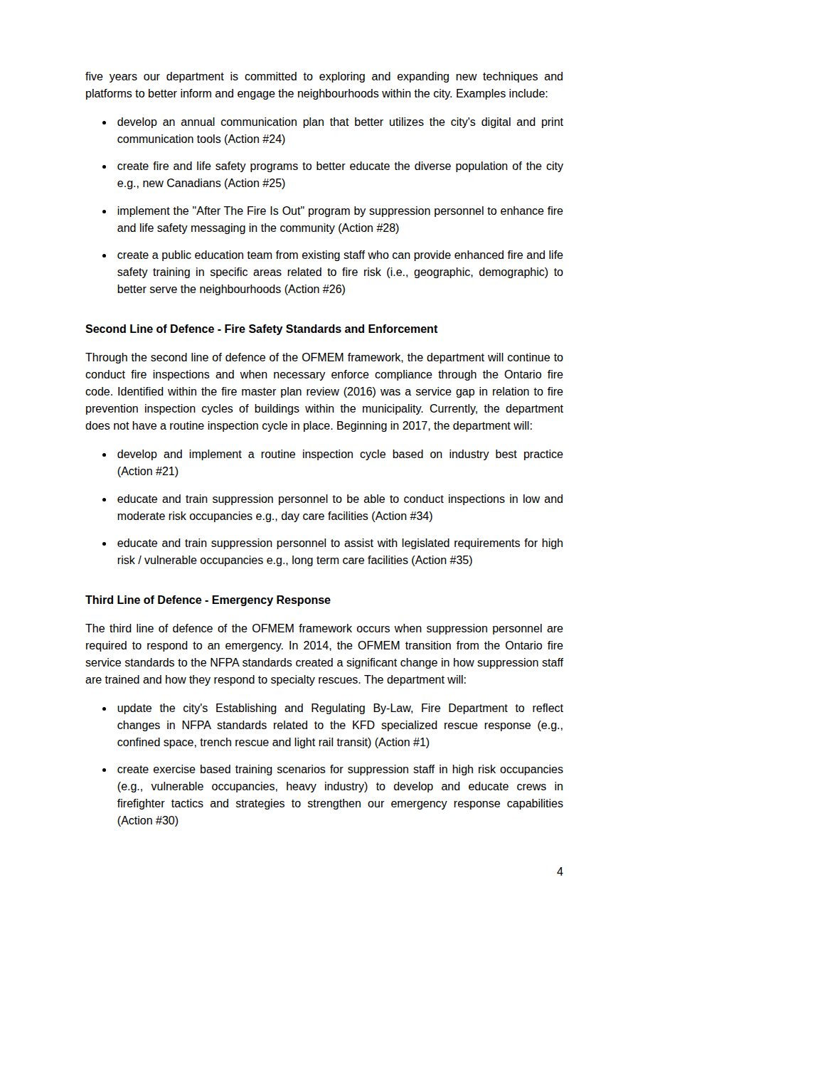five years our department is committed to exploring and expanding new techniques and platforms to better inform and engage the neighbourhoods within the city. Examples include:
develop an annual communication plan that better utilizes the city's digital and print communication tools (Action #24)
create fire and life safety programs to better educate the diverse population of the city e.g., new Canadians (Action #25)
implement the "After The Fire Is Out" program by suppression personnel to enhance fire and life safety messaging in the community (Action #28)
create a public education team from existing staff who can provide enhanced fire and life safety training in specific areas related to fire risk (i.e., geographic, demographic) to better serve the neighbourhoods (Action #26)
Second Line of Defence - Fire Safety Standards and Enforcement
Through the second line of defence of the OFMEM framework, the department will continue to conduct fire inspections and when necessary enforce compliance through the Ontario fire code. Identified within the fire master plan review (2016) was a service gap in relation to fire prevention inspection cycles of buildings within the municipality. Currently, the department does not have a routine inspection cycle in place. Beginning in 2017, the department will:
develop and implement a routine inspection cycle based on industry best practice (Action #21)
educate and train suppression personnel to be able to conduct inspections in low and moderate risk occupancies e.g., day care facilities (Action #34)
educate and train suppression personnel to assist with legislated requirements for high risk / vulnerable occupancies e.g., long term care facilities (Action #35)
Third Line of Defence - Emergency Response
The third line of defence of the OFMEM framework occurs when suppression personnel are required to respond to an emergency. In 2014, the OFMEM transition from the Ontario fire service standards to the NFPA standards created a significant change in how suppression staff are trained and how they respond to specialty rescues. The department will:
update the city's Establishing and Regulating By-Law, Fire Department to reflect changes in NFPA standards related to the KFD specialized rescue response (e.g., confined space, trench rescue and light rail transit) (Action #1)
create exercise based training scenarios for suppression staff in high risk occupancies (e.g., vulnerable occupancies, heavy industry) to develop and educate crews in firefighter tactics and strategies to strengthen our emergency response capabilities (Action #30)
4